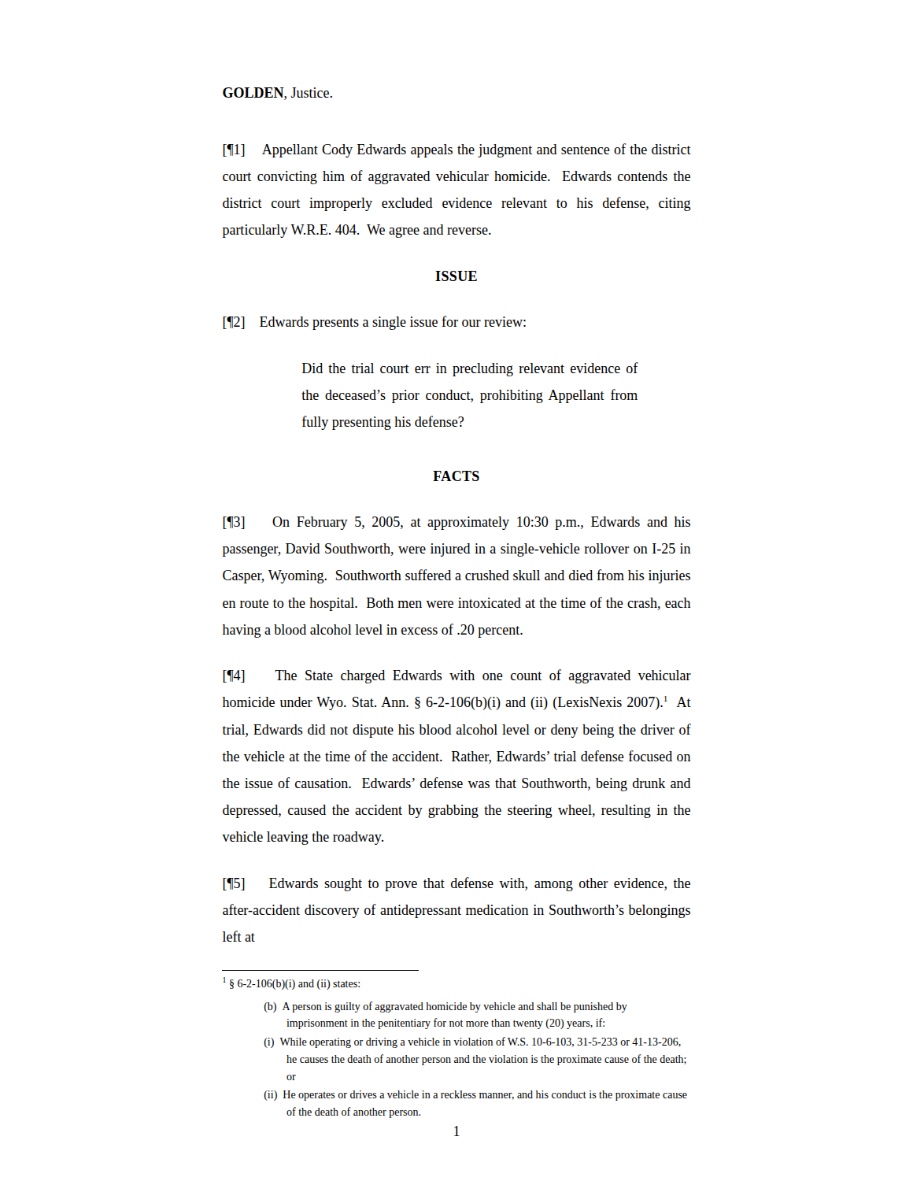GOLDEN, Justice.
[¶1] Appellant Cody Edwards appeals the judgment and sentence of the district court convicting him of aggravated vehicular homicide. Edwards contends the district court improperly excluded evidence relevant to his defense, citing particularly W.R.E. 404. We agree and reverse.
ISSUE
[¶2] Edwards presents a single issue for our review:
Did the trial court err in precluding relevant evidence of the deceased’s prior conduct, prohibiting Appellant from fully presenting his defense?
FACTS
[¶3] On February 5, 2005, at approximately 10:30 p.m., Edwards and his passenger, David Southworth, were injured in a single-vehicle rollover on I-25 in Casper, Wyoming. Southworth suffered a crushed skull and died from his injuries en route to the hospital. Both men were intoxicated at the time of the crash, each having a blood alcohol level in excess of .20 percent.
[¶4] The State charged Edwards with one count of aggravated vehicular homicide under Wyo. Stat. Ann. § 6-2-106(b)(i) and (ii) (LexisNexis 2007).1 At trial, Edwards did not dispute his blood alcohol level or deny being the driver of the vehicle at the time of the accident. Rather, Edwards’ trial defense focused on the issue of causation. Edwards’ defense was that Southworth, being drunk and depressed, caused the accident by grabbing the steering wheel, resulting in the vehicle leaving the roadway.
[¶5] Edwards sought to prove that defense with, among other evidence, the after-accident discovery of antidepressant medication in Southworth’s belongings left at
1 § 6-2-106(b)(i) and (ii) states:
(b) A person is guilty of aggravated homicide by vehicle and shall be punished by imprisonment in the penitentiary for not more than twenty (20) years, if:
(i) While operating or driving a vehicle in violation of W.S. 10-6-103, 31-5-233 or 41-13-206, he causes the death of another person and the violation is the proximate cause of the death; or
(ii) He operates or drives a vehicle in a reckless manner, and his conduct is the proximate cause of the death of another person.
1